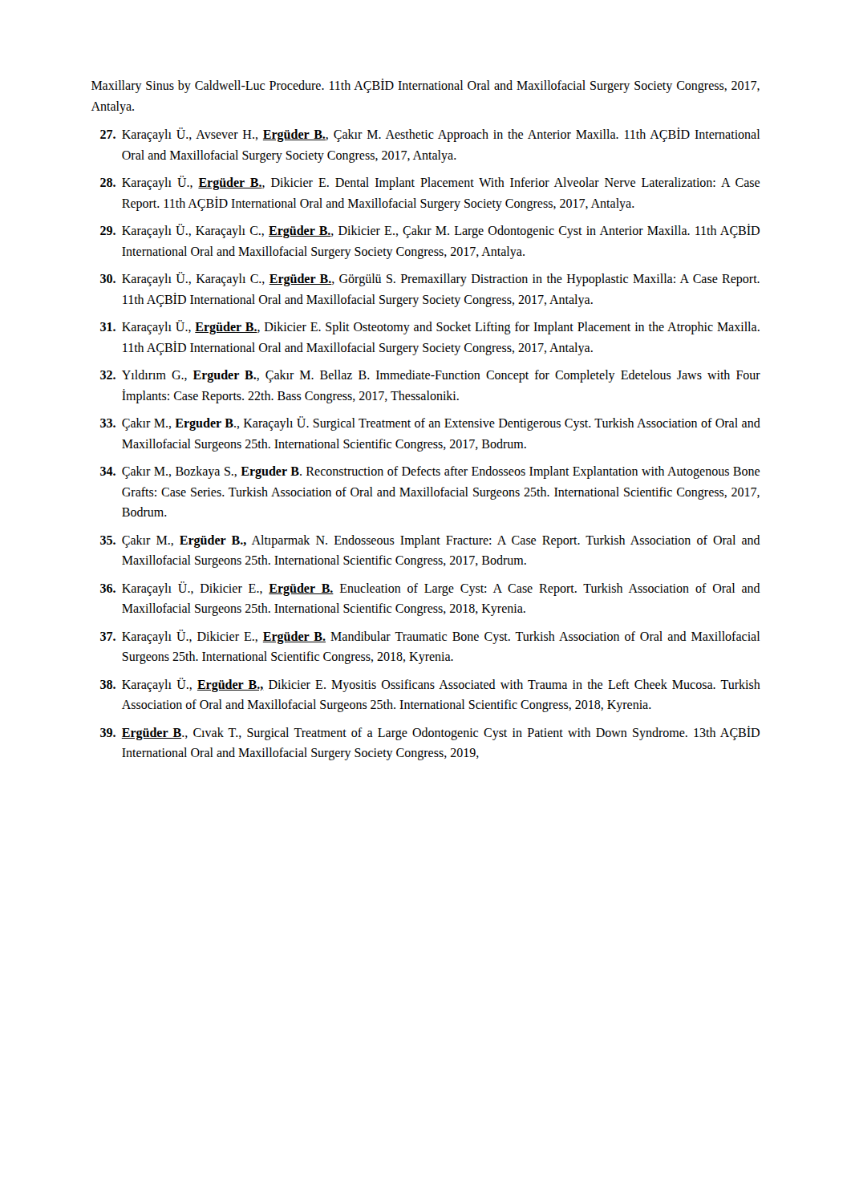Maxillary Sinus by Caldwell-Luc Procedure. 11th AÇBİD International Oral and Maxillofacial Surgery Society Congress, 2017, Antalya.
Karaçaylı Ü., Avsever H., Ergüder B., Çakır M. Aesthetic Approach in the Anterior Maxilla. 11th AÇBİD International Oral and Maxillofacial Surgery Society Congress, 2017, Antalya.
Karaçaylı Ü., Ergüder B., Dikicier E. Dental Implant Placement With Inferior Alveolar Nerve Lateralization: A Case Report. 11th AÇBİD International Oral and Maxillofacial Surgery Society Congress, 2017, Antalya.
Karaçaylı Ü., Karaçaylı C., Ergüder B., Dikicier E., Çakır M. Large Odontogenic Cyst in Anterior Maxilla. 11th AÇBİD International Oral and Maxillofacial Surgery Society Congress, 2017, Antalya.
Karaçaylı Ü., Karaçaylı C., Ergüder B., Görgülü S. Premaxillary Distraction in the Hypoplastic Maxilla: A Case Report. 11th AÇBİD International Oral and Maxillofacial Surgery Society Congress, 2017, Antalya.
Karaçaylı Ü., Ergüder B., Dikicier E. Split Osteotomy and Socket Lifting for Implant Placement in the Atrophic Maxilla. 11th AÇBİD International Oral and Maxillofacial Surgery Society Congress, 2017, Antalya.
Yıldırım G., Erguder B., Çakır M. Bellaz B. Immediate-Function Concept for Completely Edetelous Jaws with Four İmplants: Case Reports. 22th. Bass Congress, 2017, Thessaloniki.
Çakır M., Erguder B., Karaçaylı Ü. Surgical Treatment of an Extensive Dentigerous Cyst. Turkish Association of Oral and Maxillofacial Surgeons 25th. International Scientific Congress, 2017, Bodrum.
Çakır M., Bozkaya S., Erguder B. Reconstruction of Defects after Endosseos Implant Explantation with Autogenous Bone Grafts: Case Series. Turkish Association of Oral and Maxillofacial Surgeons 25th. International Scientific Congress, 2017, Bodrum.
Çakır M., Ergüder B., Altıparmak N. Endosseous Implant Fracture: A Case Report. Turkish Association of Oral and Maxillofacial Surgeons 25th. International Scientific Congress, 2017, Bodrum.
Karaçaylı Ü., Dikicier E., Ergüder B. Enucleation of Large Cyst: A Case Report. Turkish Association of Oral and Maxillofacial Surgeons 25th. International Scientific Congress, 2018, Kyrenia.
Karaçaylı Ü., Dikicier E., Ergüder B. Mandibular Traumatic Bone Cyst. Turkish Association of Oral and Maxillofacial Surgeons 25th. International Scientific Congress, 2018, Kyrenia.
Karaçaylı Ü., Ergüder B., Dikicier E. Myositis Ossificans Associated with Trauma in the Left Cheek Mucosa. Turkish Association of Oral and Maxillofacial Surgeons 25th. International Scientific Congress, 2018, Kyrenia.
Ergüder B., Cıvak T., Surgical Treatment of a Large Odontogenic Cyst in Patient with Down Syndrome. 13th AÇBİD International Oral and Maxillofacial Surgery Society Congress, 2019,